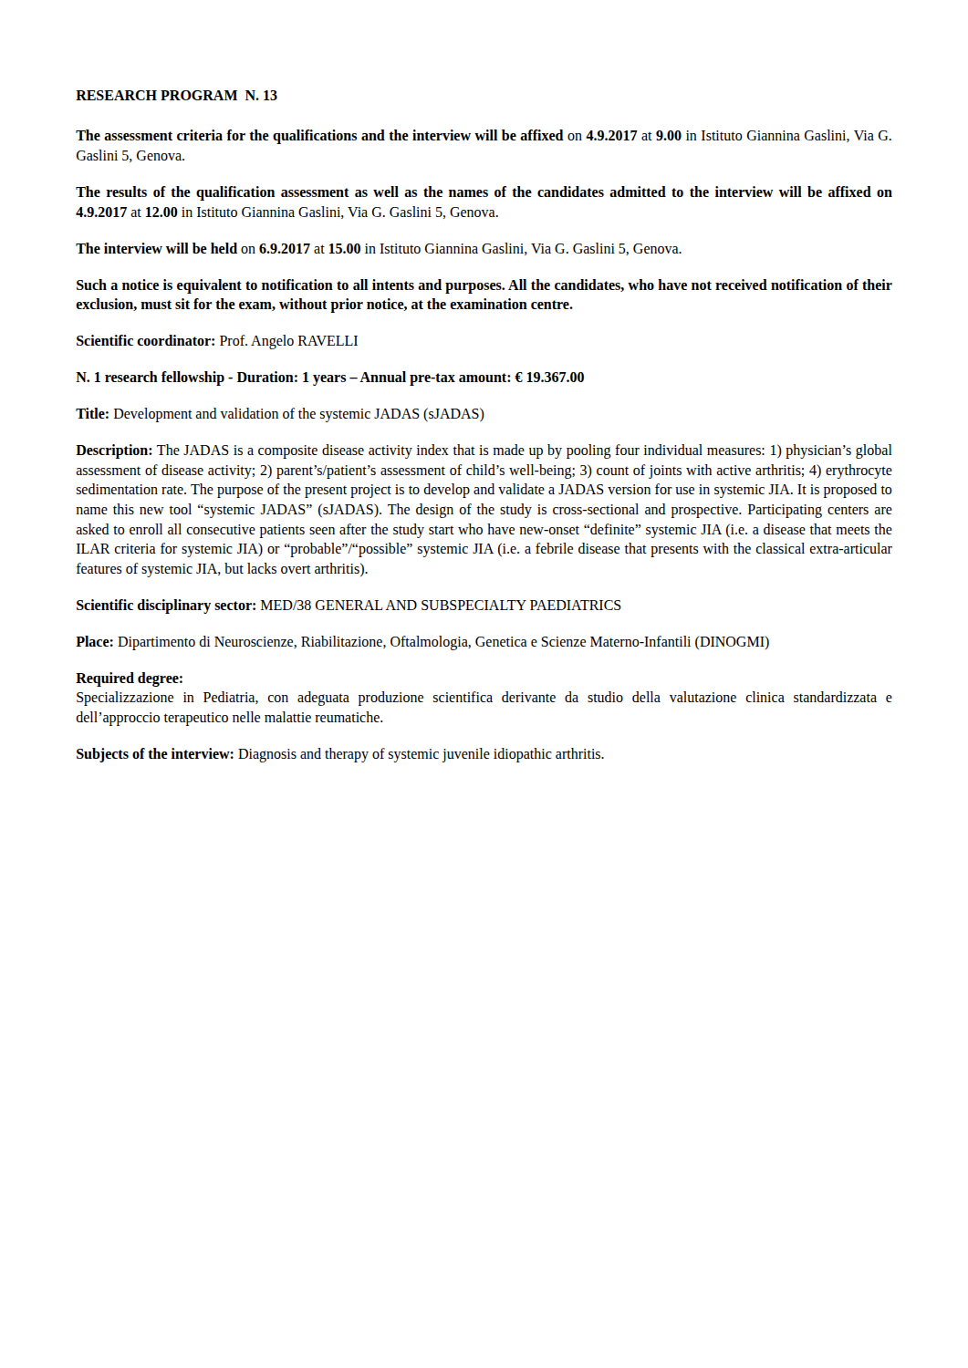RESEARCH PROGRAM N. 13
The assessment criteria for the qualifications and the interview will be affixed on 4.9.2017 at 9.00 in Istituto Giannina Gaslini, Via G. Gaslini 5, Genova.
The results of the qualification assessment as well as the names of the candidates admitted to the interview will be affixed on 4.9.2017 at 12.00 in Istituto Giannina Gaslini, Via G. Gaslini 5, Genova.
The interview will be held on 6.9.2017 at 15.00 in Istituto Giannina Gaslini, Via G. Gaslini 5, Genova.
Such a notice is equivalent to notification to all intents and purposes. All the candidates, who have not received notification of their exclusion, must sit for the exam, without prior notice, at the examination centre.
Scientific coordinator: Prof. Angelo RAVELLI
N. 1 research fellowship - Duration: 1 years – Annual pre-tax amount: € 19.367.00
Title: Development and validation of the systemic JADAS (sJADAS)
Description: The JADAS is a composite disease activity index that is made up by pooling four individual measures: 1) physician’s global assessment of disease activity; 2) parent’s/patient’s assessment of child’s well-being; 3) count of joints with active arthritis; 4) erythrocyte sedimentation rate. The purpose of the present project is to develop and validate a JADAS version for use in systemic JIA. It is proposed to name this new tool “systemic JADAS” (sJADAS). The design of the study is cross-sectional and prospective. Participating centers are asked to enroll all consecutive patients seen after the study start who have new-onset “definite” systemic JIA (i.e. a disease that meets the ILAR criteria for systemic JIA) or “probable”/“possible” systemic JIA (i.e. a febrile disease that presents with the classical extra-articular features of systemic JIA, but lacks overt arthritis).
Scientific disciplinary sector: MED/38 GENERAL AND SUBSPECIALTY PAEDIATRICS
Place: Dipartimento di Neuroscienze, Riabilitazione, Oftalmologia, Genetica e Scienze Materno-Infantili (DINOGMI)
Required degree:
Specializzazione in Pediatria, con adeguata produzione scientifica derivante da studio della valutazione clinica standardizzata e dell’approccio terapeutico nelle malattie reumatiche.
Subjects of the interview: Diagnosis and therapy of systemic juvenile idiopathic arthritis.